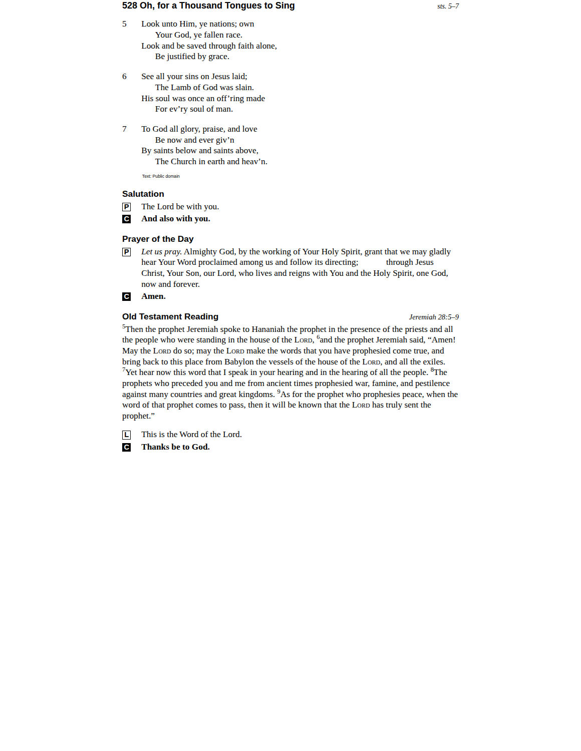528 Oh, for a Thousand Tongues to Sing
sts. 5–7
5
Look unto Him, ye nations; own Your God, ye fallen race. Look and be saved through faith alone, Be justified by grace.
6
See all your sins on Jesus laid; The Lamb of God was slain. His soul was once an off’ring made For ev’ry soul of man.
7
To God all glory, praise, and love Be now and ever giv’n By saints below and saints above, The Church in earth and heav’n.
Text: Public domain
Salutation
P
The Lord be with you.
C
And also with you.
Prayer of the Day
P
Let us pray. Almighty God, by the working of Your Holy Spirit, grant that we may gladly hear Your Word proclaimed among us and follow its directing; through Jesus Christ, Your Son, our Lord, who lives and reigns with You and the Holy Spirit, one God, now and forever.
C
Amen.
Old Testament Reading
Jeremiah 28:5–9
5Then the prophet Jeremiah spoke to Hananiah the prophet in the presence of the priests and all the people who were standing in the house of the Lord, 6and the prophet Jeremiah said, “Amen! May the Lord do so; may the Lord make the words that you have prophesied come true, and bring back to this place from Babylon the vessels of the house of the Lord, and all the exiles. 7Yet hear now this word that I speak in your hearing and in the hearing of all the people. 8The prophets who preceded you and me from ancient times prophesied war, famine, and pestilence against many countries and great kingdoms. 9As for the prophet who prophesies peace, when the word of that prophet comes to pass, then it will be known that the Lord has truly sent the prophet.”
L
This is the Word of the Lord.
C
Thanks be to God.